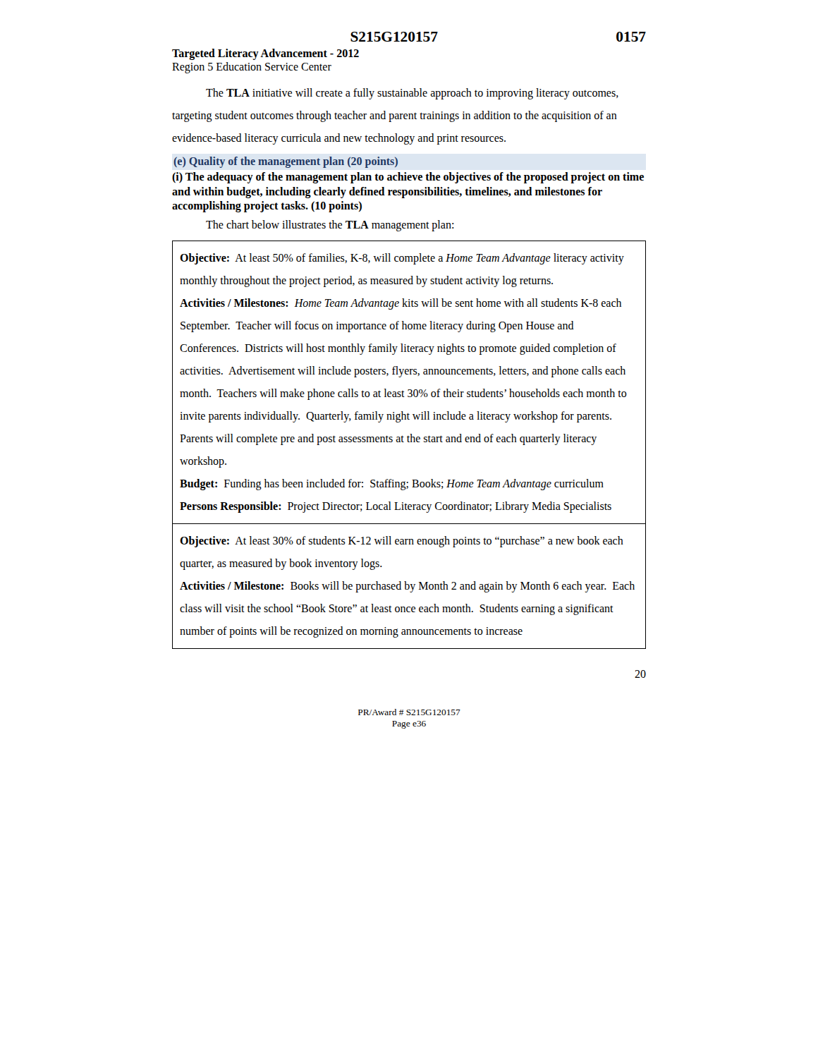S215G120157 0157
Targeted Literacy Advancement - 2012
Region 5 Education Service Center
The TLA initiative will create a fully sustainable approach to improving literacy outcomes, targeting student outcomes through teacher and parent trainings in addition to the acquisition of an evidence-based literacy curricula and new technology and print resources.
(e) Quality of the management plan (20 points)
(i) The adequacy of the management plan to achieve the objectives of the proposed project on time and within budget, including clearly defined responsibilities, timelines, and milestones for accomplishing project tasks. (10 points)
The chart below illustrates the TLA management plan:
| Objective: At least 50% of families, K-8, will complete a Home Team Advantage literacy activity monthly throughout the project period, as measured by student activity log returns. Activities / Milestones: Home Team Advantage kits will be sent home with all students K-8 each September. Teacher will focus on importance of home literacy during Open House and Conferences. Districts will host monthly family literacy nights to promote guided completion of activities. Advertisement will include posters, flyers, announcements, letters, and phone calls each month. Teachers will make phone calls to at least 30% of their students’ households each month to invite parents individually. Quarterly, family night will include a literacy workshop for parents. Parents will complete pre and post assessments at the start and end of each quarterly literacy workshop. Budget: Funding has been included for: Staffing; Books; Home Team Advantage curriculum Persons Responsible: Project Director; Local Literacy Coordinator; Library Media Specialists |
| Objective: At least 30% of students K-12 will earn enough points to “purchase” a new book each quarter, as measured by book inventory logs. Activities / Milestone: Books will be purchased by Month 2 and again by Month 6 each year. Each class will visit the school “Book Store” at least once each month. Students earning a significant number of points will be recognized on morning announcements to increase |
20
PR/Award # S215G120157
Page e36